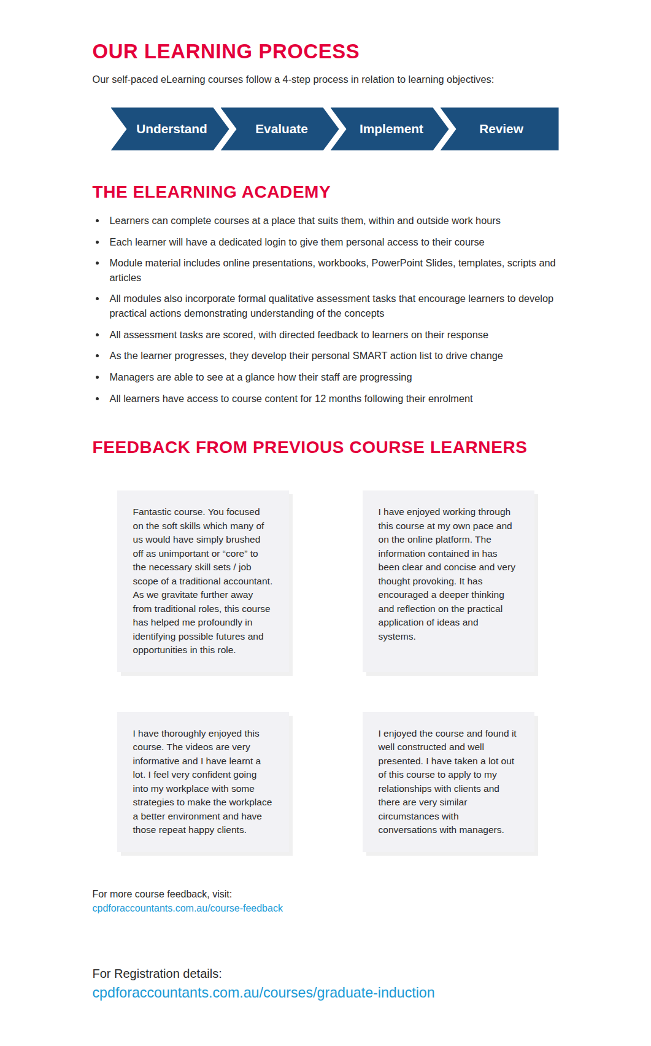Our Learning Process
Our self-paced eLearning courses follow a 4-step process in relation to learning objectives:
Understand
Evaluate
Implement
Review
The eLearning Academy
Learners can complete courses at a place that suits them, within and outside work hours
Each learner will have a dedicated login to give them personal access to their course
Module material includes online presentations, workbooks, PowerPoint Slides, templates, scripts and articles
All modules also incorporate formal qualitative assessment tasks that encourage learners to develop practical actions demonstrating understanding of the concepts
All assessment tasks are scored, with directed feedback to learners on their response
As the learner progresses, they develop their personal SMART action list to drive change
Managers are able to see at a glance how their staff are progressing
All learners have access to course content for 12 months following their enrolment
Feedback from Previous Course Learners
Fantastic course. You focused on the soft skills which many of us would have simply brushed off as unimportant or “core” to the necessary skill sets / job scope of a traditional accountant. As we gravitate further away from traditional roles, this course has helped me profoundly in identifying possible futures and opportunities in this role.
I have enjoyed working through this course at my own pace and on the online platform. The information contained in has been clear and concise and very thought provoking. It has encouraged a deeper thinking and reflection on the practical application of ideas and systems.
I have thoroughly enjoyed this course. The videos are very informative and I have learnt a lot. I feel very confident going into my workplace with some strategies to make the workplace a better environment and have those repeat happy clients.
I enjoyed the course and found it well constructed and well presented. I have taken a lot out of this course to apply to my relationships with clients and there are very similar circumstances with conversations with managers.
For more course feedback, visit:
cpdforaccountants.com.au/course-feedback
For Registration details:
cpdforaccountants.com.au/courses/graduate-induction